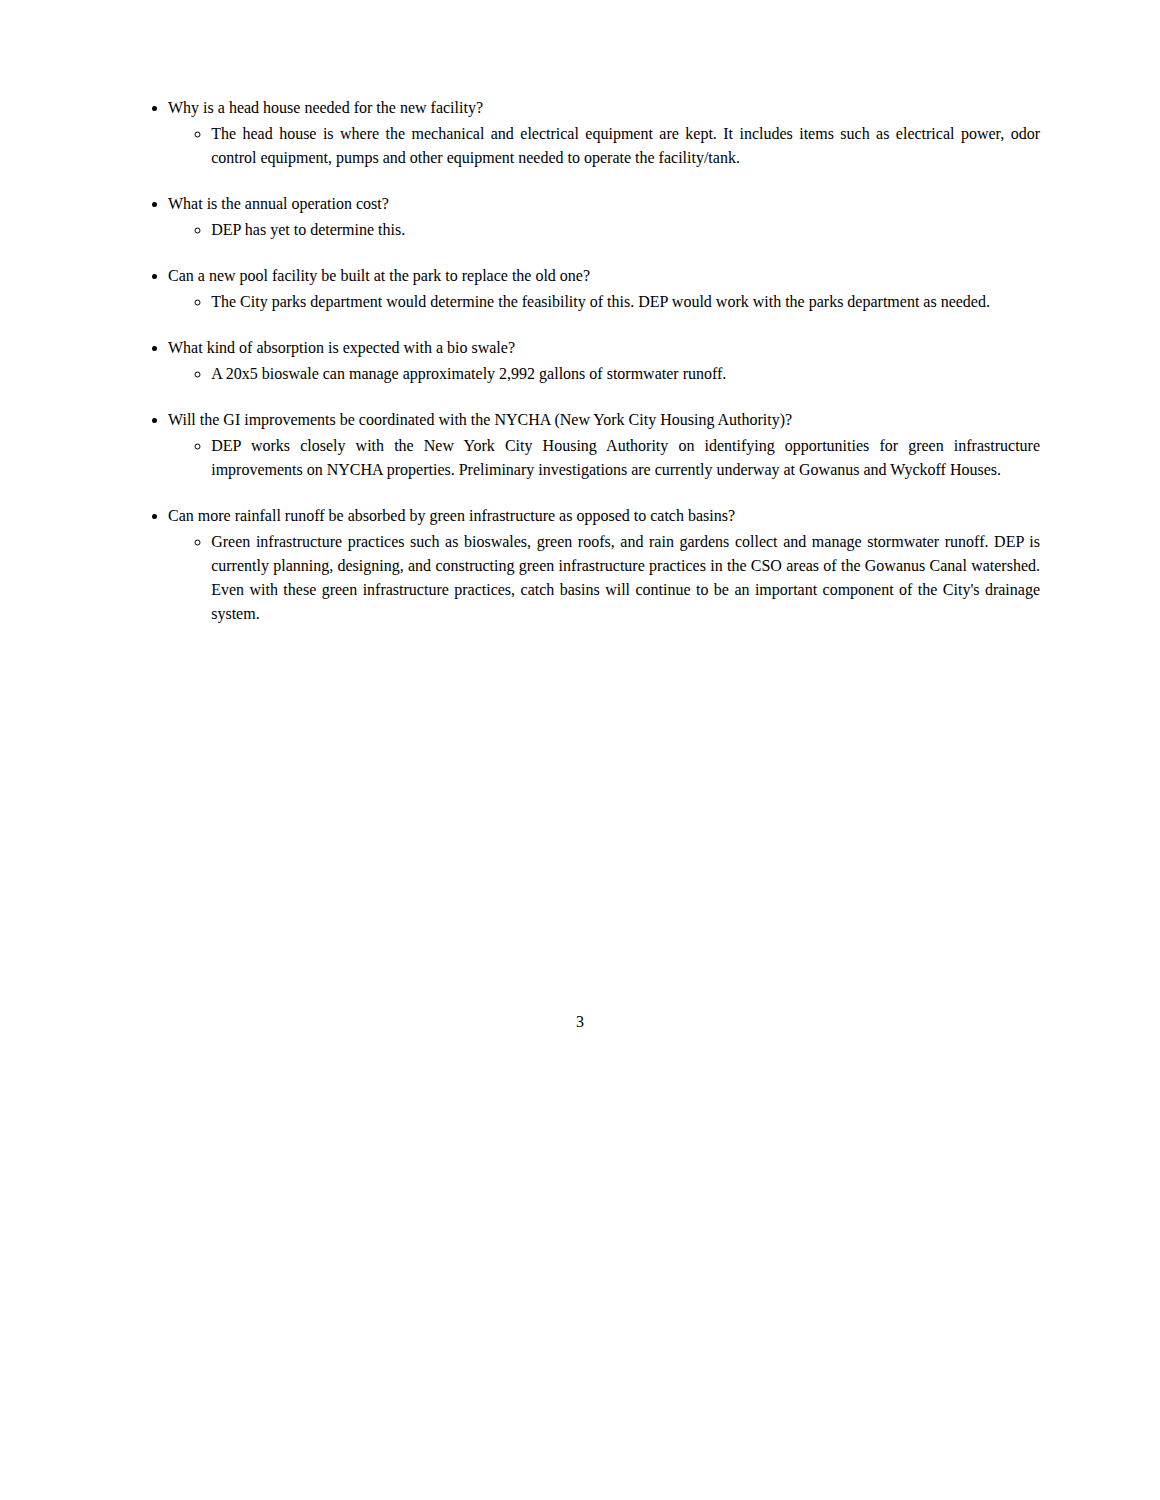Why is a head house needed for the new facility?
The head house is where the mechanical and electrical equipment are kept. It includes items such as electrical power, odor control equipment, pumps and other equipment needed to operate the facility/tank.
What is the annual operation cost?
DEP has yet to determine this.
Can a new pool facility be built at the park to replace the old one?
The City parks department would determine the feasibility of this. DEP would work with the parks department as needed.
What kind of absorption is expected with a bio swale?
A 20x5 bioswale can manage approximately 2,992 gallons of stormwater runoff.
Will the GI improvements be coordinated with the NYCHA (New York City Housing Authority)?
DEP works closely with the New York City Housing Authority on identifying opportunities for green infrastructure improvements on NYCHA properties. Preliminary investigations are currently underway at Gowanus and Wyckoff Houses.
Can more rainfall runoff be absorbed by green infrastructure as opposed to catch basins?
Green infrastructure practices such as bioswales, green roofs, and rain gardens collect and manage stormwater runoff. DEP is currently planning, designing, and constructing green infrastructure practices in the CSO areas of the Gowanus Canal watershed. Even with these green infrastructure practices, catch basins will continue to be an important component of the City's drainage system.
3